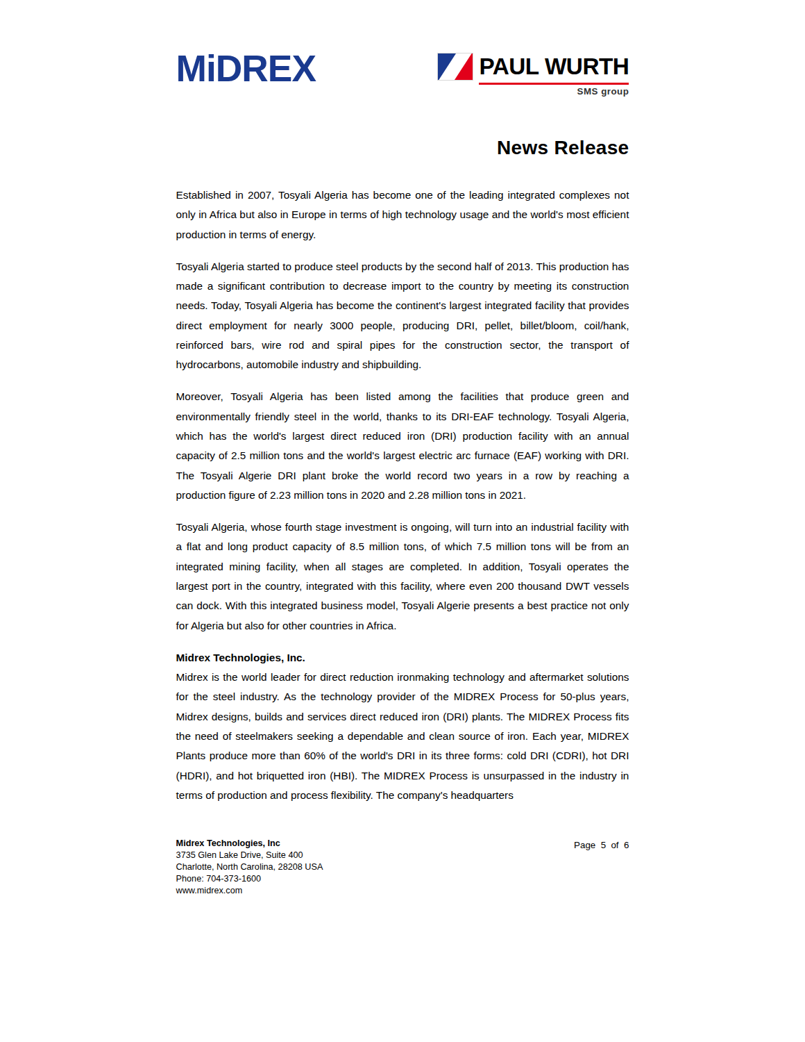MiDREX
PAUL WURTH
SMS group
News Release
Established in 2007, Tosyali Algeria has become one of the leading integrated complexes not only in Africa but also in Europe in terms of high technology usage and the world's most efficient production in terms of energy.
Tosyali Algeria started to produce steel products by the second half of 2013. This production has made a significant contribution to decrease import to the country by meeting its construction needs. Today, Tosyali Algeria has become the continent's largest integrated facility that provides direct employment for nearly 3000 people, producing DRI, pellet, billet/bloom, coil/hank, reinforced bars, wire rod and spiral pipes for the construction sector, the transport of hydrocarbons, automobile industry and shipbuilding.
Moreover, Tosyali Algeria has been listed among the facilities that produce green and environmentally friendly steel in the world, thanks to its DRI-EAF technology. Tosyali Algeria, which has the world's largest direct reduced iron (DRI) production facility with an annual capacity of 2.5 million tons and the world's largest electric arc furnace (EAF) working with DRI. The Tosyali Algerie DRI plant broke the world record two years in a row by reaching a production figure of 2.23 million tons in 2020 and 2.28 million tons in 2021.
Tosyali Algeria, whose fourth stage investment is ongoing, will turn into an industrial facility with a flat and long product capacity of 8.5 million tons, of which 7.5 million tons will be from an integrated mining facility, when all stages are completed. In addition, Tosyali operates the largest port in the country, integrated with this facility, where even 200 thousand DWT vessels can dock. With this integrated business model, Tosyali Algerie presents a best practice not only for Algeria but also for other countries in Africa.
Midrex Technologies, Inc.
Midrex is the world leader for direct reduction ironmaking technology and aftermarket solutions for the steel industry. As the technology provider of the MIDREX Process for 50-plus years, Midrex designs, builds and services direct reduced iron (DRI) plants. The MIDREX Process fits the need of steelmakers seeking a dependable and clean source of iron. Each year, MIDREX Plants produce more than 60% of the world's DRI in its three forms: cold DRI (CDRI), hot DRI (HDRI), and hot briquetted iron (HBI). The MIDREX Process is unsurpassed in the industry in terms of production and process flexibility. The company's headquarters
Midrex Technologies, Inc
3735 Glen Lake Drive, Suite 400
Charlotte, North Carolina, 28208 USA
Phone: 704-373-1600
www.midrex.com
Page 5 of 6